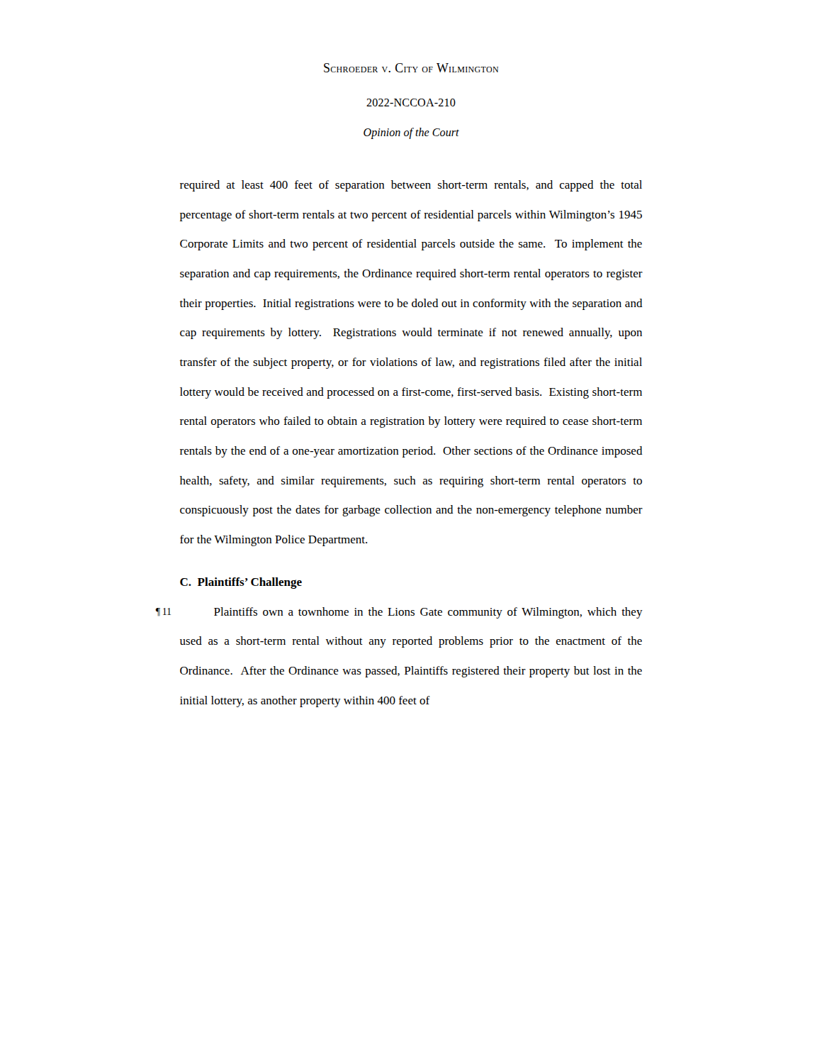Schroeder v. City of Wilmington
2022-NCCOA-210
Opinion of the Court
required at least 400 feet of separation between short-term rentals, and capped the total percentage of short-term rentals at two percent of residential parcels within Wilmington’s 1945 Corporate Limits and two percent of residential parcels outside the same. To implement the separation and cap requirements, the Ordinance required short-term rental operators to register their properties. Initial registrations were to be doled out in conformity with the separation and cap requirements by lottery. Registrations would terminate if not renewed annually, upon transfer of the subject property, or for violations of law, and registrations filed after the initial lottery would be received and processed on a first-come, first-served basis. Existing short-term rental operators who failed to obtain a registration by lottery were required to cease short-term rentals by the end of a one-year amortization period. Other sections of the Ordinance imposed health, safety, and similar requirements, such as requiring short-term rental operators to conspicuously post the dates for garbage collection and the non-emergency telephone number for the Wilmington Police Department.
C. Plaintiffs’ Challenge
¶11
Plaintiffs own a townhome in the Lions Gate community of Wilmington, which they used as a short-term rental without any reported problems prior to the enactment of the Ordinance. After the Ordinance was passed, Plaintiffs registered their property but lost in the initial lottery, as another property within 400 feet of